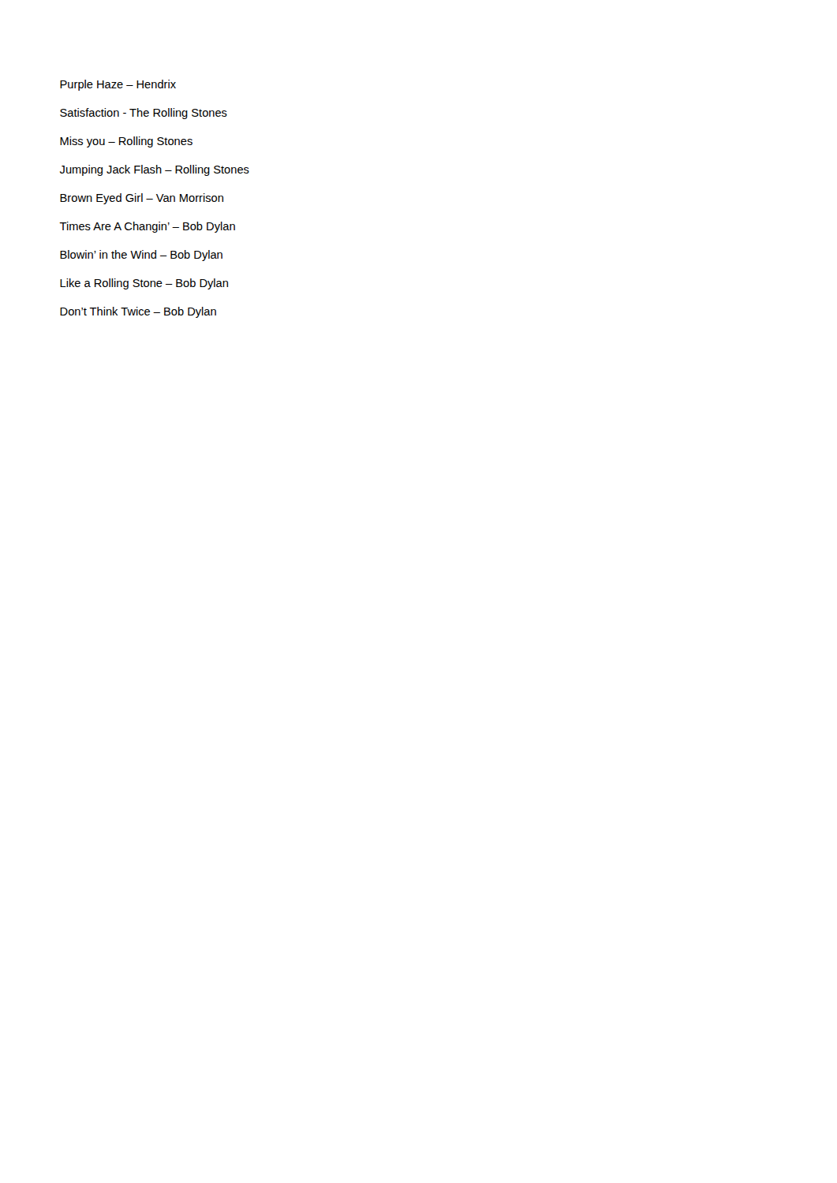Purple Haze – Hendrix
Satisfaction - The Rolling Stones
Miss you – Rolling Stones
Jumping Jack Flash – Rolling Stones
Brown Eyed Girl – Van Morrison
Times Are A Changin’ – Bob Dylan
Blowin’ in the Wind – Bob Dylan
Like a Rolling Stone – Bob Dylan
Don’t Think Twice – Bob Dylan